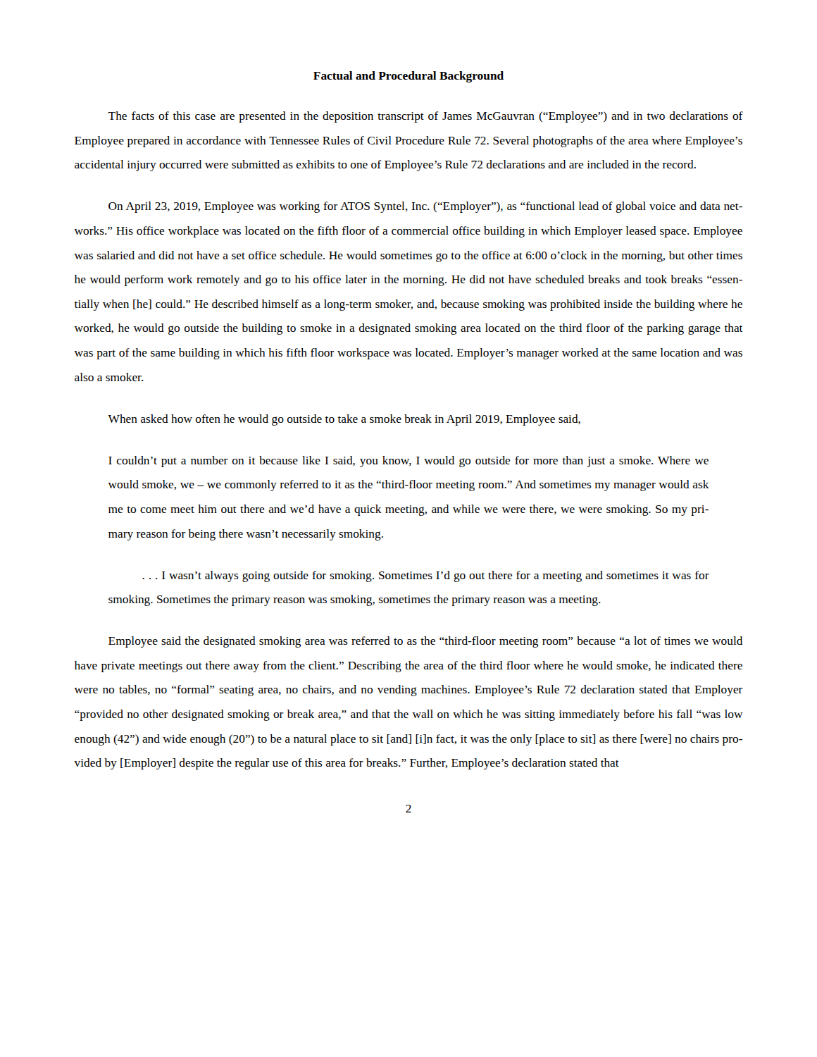Factual and Procedural Background
The facts of this case are presented in the deposition transcript of James McGauvran (“Employee”) and in two declarations of Employee prepared in accordance with Tennessee Rules of Civil Procedure Rule 72. Several photographs of the area where Employee’s accidental injury occurred were submitted as exhibits to one of Employee’s Rule 72 declarations and are included in the record.
On April 23, 2019, Employee was working for ATOS Syntel, Inc. (“Employer”), as “functional lead of global voice and data networks.” His office workplace was located on the fifth floor of a commercial office building in which Employer leased space. Employee was salaried and did not have a set office schedule. He would sometimes go to the office at 6:00 o’clock in the morning, but other times he would perform work remotely and go to his office later in the morning. He did not have scheduled breaks and took breaks “essentially when [he] could.” He described himself as a long-term smoker, and, because smoking was prohibited inside the building where he worked, he would go outside the building to smoke in a designated smoking area located on the third floor of the parking garage that was part of the same building in which his fifth floor workspace was located. Employer’s manager worked at the same location and was also a smoker.
When asked how often he would go outside to take a smoke break in April 2019, Employee said,
I couldn’t put a number on it because like I said, you know, I would go outside for more than just a smoke. Where we would smoke, we – we commonly referred to it as the “third-floor meeting room.” And sometimes my manager would ask me to come meet him out there and we’d have a quick meeting, and while we were there, we were smoking. So my primary reason for being there wasn’t necessarily smoking.
. . . I wasn’t always going outside for smoking. Sometimes I’d go out there for a meeting and sometimes it was for smoking. Sometimes the primary reason was smoking, sometimes the primary reason was a meeting.
Employee said the designated smoking area was referred to as the “third-floor meeting room” because “a lot of times we would have private meetings out there away from the client.” Describing the area of the third floor where he would smoke, he indicated there were no tables, no “formal” seating area, no chairs, and no vending machines. Employee’s Rule 72 declaration stated that Employer “provided no other designated smoking or break area,” and that the wall on which he was sitting immediately before his fall “was low enough (42”) and wide enough (20”) to be a natural place to sit [and] [i]n fact, it was the only [place to sit] as there [were] no chairs provided by [Employer] despite the regular use of this area for breaks.” Further, Employee’s declaration stated that
2